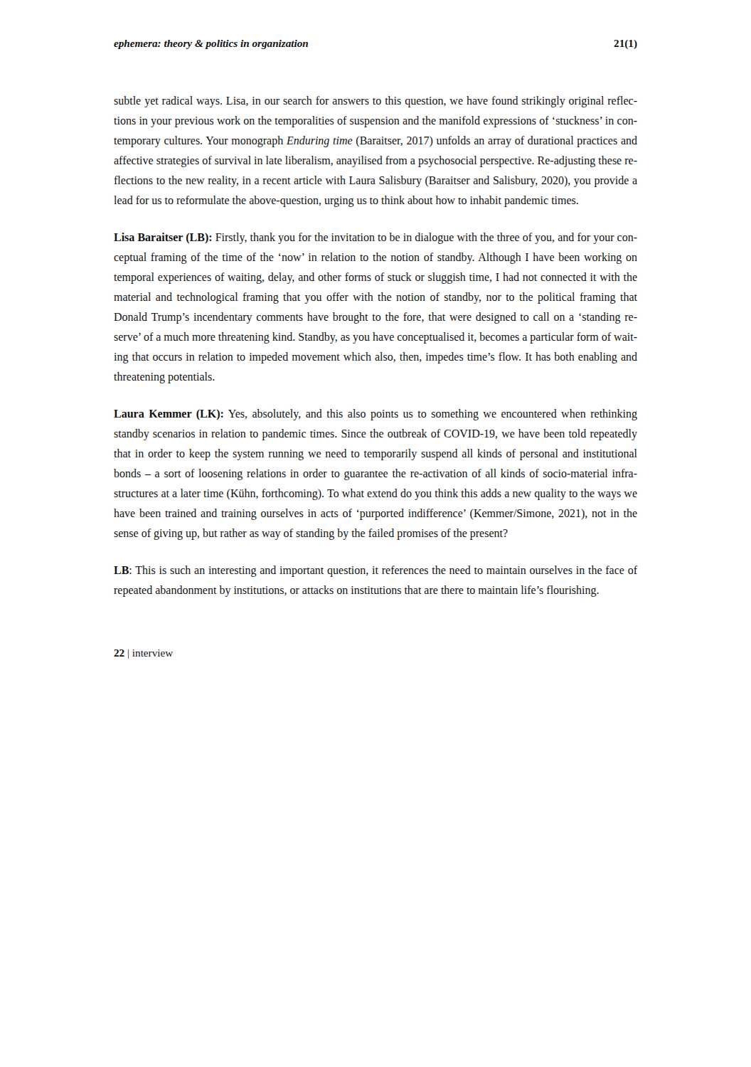ephemera: theory & politics in organization 21(1)
subtle yet radical ways. Lisa, in our search for answers to this question, we have found strikingly original reflections in your previous work on the temporalities of suspension and the manifold expressions of ‘stuckness’ in contemporary cultures. Your monograph Enduring time (Baraitser, 2017) unfolds an array of durational practices and affective strategies of survival in late liberalism, anayilised from a psychosocial perspective. Re-adjusting these reflections to the new reality, in a recent article with Laura Salisbury (Baraitser and Salisbury, 2020), you provide a lead for us to reformulate the above-question, urging us to think about how to inhabit pandemic times.
Lisa Baraitser (LB): Firstly, thank you for the invitation to be in dialogue with the three of you, and for your conceptual framing of the time of the ‘now’ in relation to the notion of standby. Although I have been working on temporal experiences of waiting, delay, and other forms of stuck or sluggish time, I had not connected it with the material and technological framing that you offer with the notion of standby, nor to the political framing that Donald Trump’s incendentary comments have brought to the fore, that were designed to call on a ‘standing reserve’ of a much more threatening kind. Standby, as you have conceptualised it, becomes a particular form of waiting that occurs in relation to impeded movement which also, then, impedes time’s flow. It has both enabling and threatening potentials.
Laura Kemmer (LK): Yes, absolutely, and this also points us to something we encountered when rethinking standby scenarios in relation to pandemic times. Since the outbreak of COVID-19, we have been told repeatedly that in order to keep the system running we need to temporarily suspend all kinds of personal and institutional bonds – a sort of loosening relations in order to guarantee the re-activation of all kinds of socio-material infrastructures at a later time (Kühn, forthcoming). To what extend do you think this adds a new quality to the ways we have been trained and training ourselves in acts of ‘purported indifference’ (Kemmer/Simone, 2021), not in the sense of giving up, but rather as way of standing by the failed promises of the present?
LB: This is such an interesting and important question, it references the need to maintain ourselves in the face of repeated abandonment by institutions, or attacks on institutions that are there to maintain life’s flourishing.
22 | interview